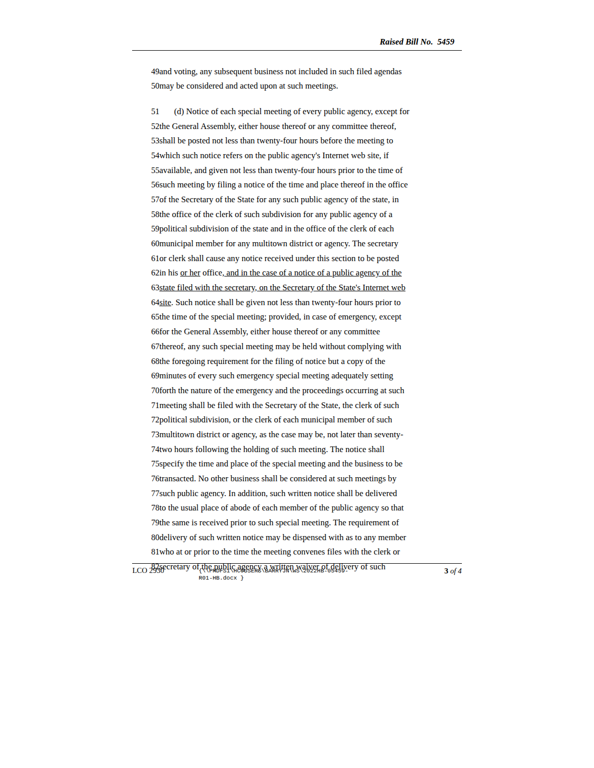Raised Bill No. 5459
| 49 | and voting, any subsequent business not included in such filed agendas |
| 50 | may be considered and acted upon at such meetings. |
| 51 | (d) Notice of each special meeting of every public agency, except for |
| 52 | the General Assembly, either house thereof or any committee thereof, |
| 53 | shall be posted not less than twenty-four hours before the meeting to |
| 54 | which such notice refers on the public agency's Internet web site, if |
| 55 | available, and given not less than twenty-four hours prior to the time of |
| 56 | such meeting by filing a notice of the time and place thereof in the office |
| 57 | of the Secretary of the State for any such public agency of the state, in |
| 58 | the office of the clerk of such subdivision for any public agency of a |
| 59 | political subdivision of the state and in the office of the clerk of each |
| 60 | municipal member for any multitown district or agency. The secretary |
| 61 | or clerk shall cause any notice received under this section to be posted |
| 62 | in his or her office , and in the case of a notice of a public agency of the |
| 63 | state filed with the secretary, on the Secretary of the State's Internet web |
| 64 | site . Such notice shall be given not less than twenty-four hours prior to |
| 65 | the time of the special meeting; provided, in case of emergency, except |
| 66 | for the General Assembly, either house thereof or any committee |
| 67 | thereof, any such special meeting may be held without complying with |
| 68 | the foregoing requirement for the filing of notice but a copy of the |
| 69 | minutes of every such emergency special meeting adequately setting |
| 70 | forth the nature of the emergency and the proceedings occurring at such |
| 71 | meeting shall be filed with the Secretary of the State, the clerk of such |
| 72 | political subdivision, or the clerk of each municipal member of such |
| 73 | multitown district or agency, as the case may be, not later than seventy- |
| 74 | two hours following the holding of such meeting. The notice shall |
| 75 | specify the time and place of the special meeting and the business to be |
| 76 | transacted. No other business shall be considered at such meetings by |
| 77 | such public agency. In addition, such written notice shall be delivered |
| 78 | to the usual place of abode of each member of the public agency so that |
| 79 | the same is received prior to such special meeting. The requirement of |
| 80 | delivery of such written notice may be dispensed with as to any member |
| 81 | who at or prior to the time the meeting convenes files with the clerk or |
| 82 | secretary of the public agency a written waiver of delivery of such |
LCO 2930
{\\PRDFS1\HCOUSERS\BARRYJN\WS\2022HB-05459-
R01-HB.docx }
3 of 4